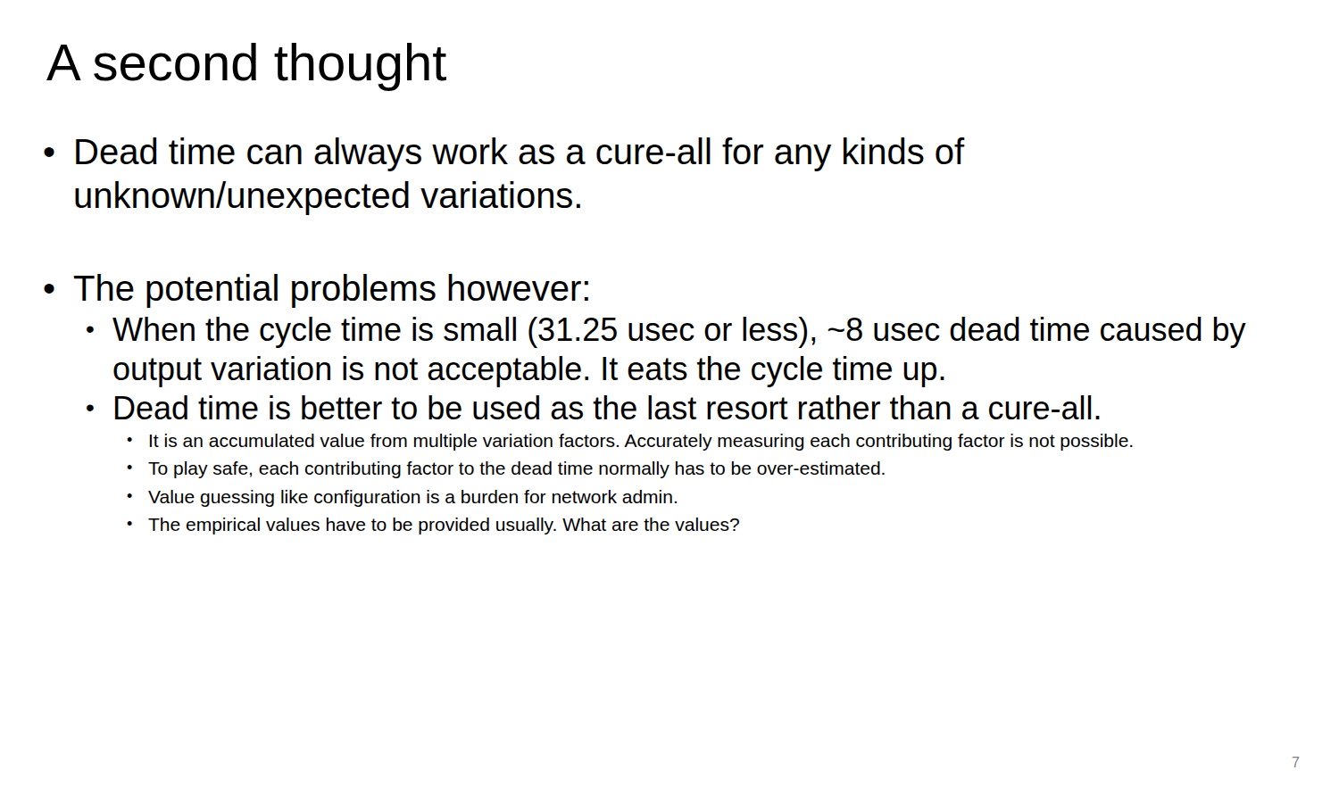A second thought
Dead time can always work as a cure-all for any kinds of unknown/unexpected variations.
The potential problems however:
When the cycle time is small (31.25 usec or less), ~8 usec dead time caused by output variation is not acceptable. It eats the cycle time up.
Dead time is better to be used as the last resort rather than a cure-all.
It is an accumulated value from multiple variation factors. Accurately measuring each contributing factor is not possible.
To play safe, each contributing factor to the dead time normally has to be over-estimated.
Value guessing like configuration is a burden for network admin.
The empirical values have to be provided usually. What are the values?
7